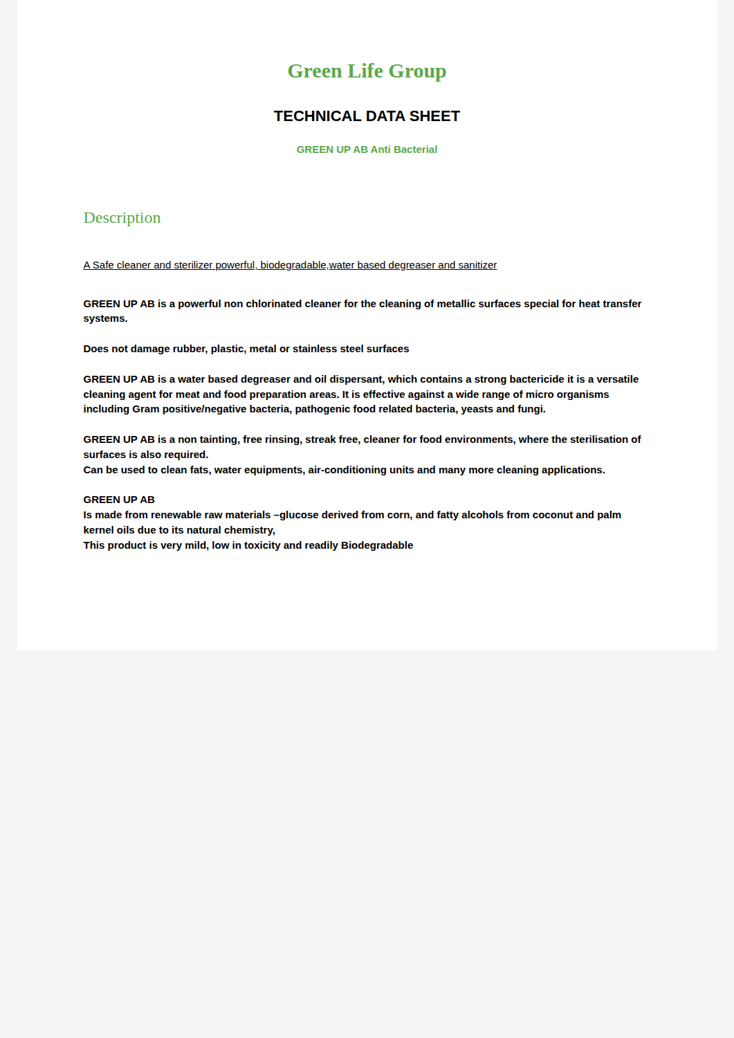Green Life Group
TECHNICAL DATA SHEET
GREEN UP AB Anti Bacterial
Description
A Safe cleaner and sterilizer powerful, biodegradable,water based degreaser and sanitizer
GREEN UP AB is a powerful non chlorinated cleaner for the cleaning of metallic surfaces special for heat transfer systems.
Does not damage rubber, plastic, metal or stainless steel surfaces
GREEN UP AB is a water based degreaser and oil dispersant, which contains a strong bactericide it is a versatile cleaning agent for meat and food preparation areas. It is effective against a wide range of micro organisms including Gram positive/negative bacteria, pathogenic food related bacteria, yeasts and fungi.
GREEN UP AB is a non tainting, free rinsing, streak free, cleaner for food environments, where the sterilisation of surfaces is also required.
Can be used to clean fats, water equipments, air-conditioning units and many more cleaning applications.
GREEN UP AB
Is made from renewable raw materials –glucose derived from corn, and fatty alcohols from coconut and palm kernel oils due to its natural chemistry,
This product is very mild, low in toxicity and readily Biodegradable